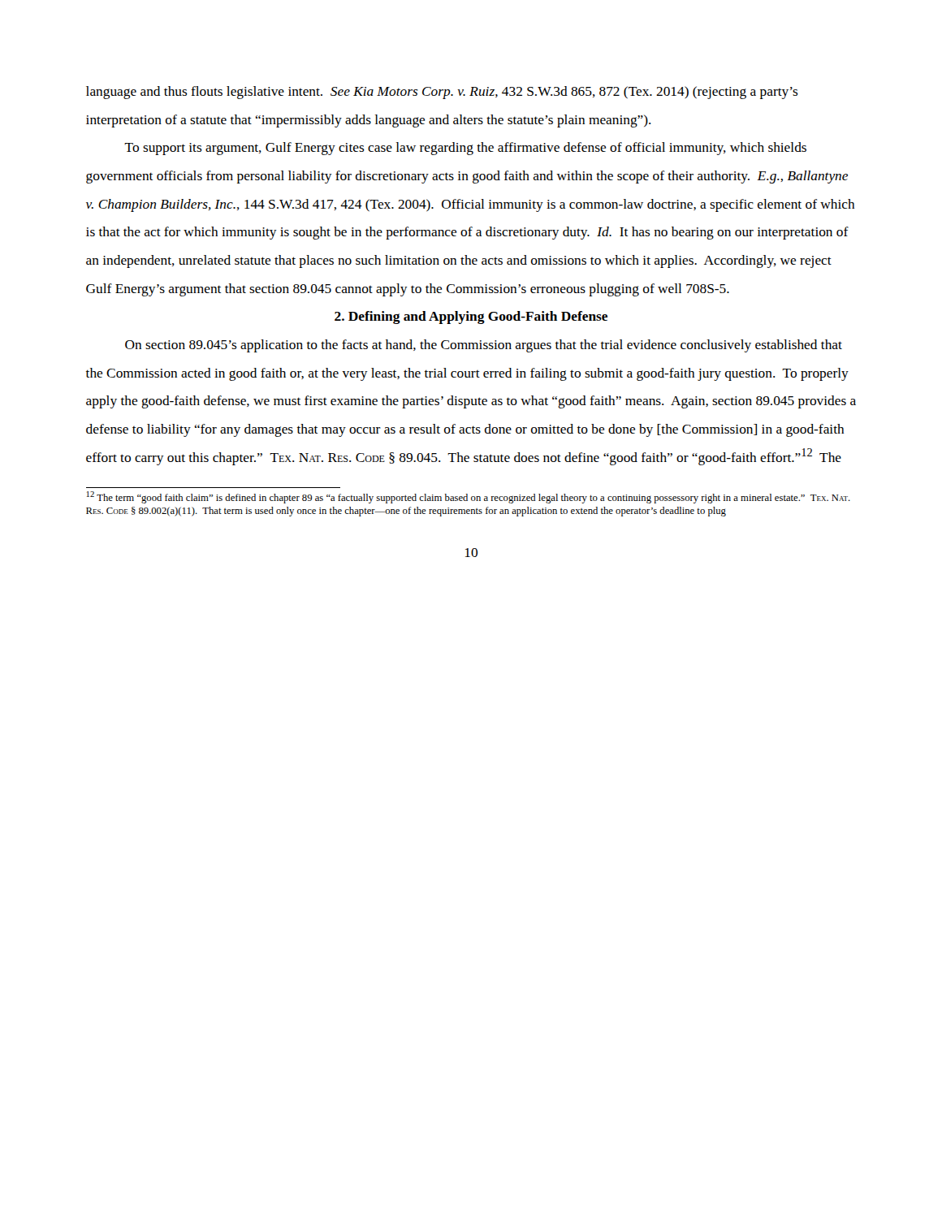language and thus flouts legislative intent. See Kia Motors Corp. v. Ruiz, 432 S.W.3d 865, 872 (Tex. 2014) (rejecting a party’s interpretation of a statute that “impermissibly adds language and alters the statute’s plain meaning”).
To support its argument, Gulf Energy cites case law regarding the affirmative defense of official immunity, which shields government officials from personal liability for discretionary acts in good faith and within the scope of their authority. E.g., Ballantyne v. Champion Builders, Inc., 144 S.W.3d 417, 424 (Tex. 2004). Official immunity is a common-law doctrine, a specific element of which is that the act for which immunity is sought be in the performance of a discretionary duty. Id. It has no bearing on our interpretation of an independent, unrelated statute that places no such limitation on the acts and omissions to which it applies. Accordingly, we reject Gulf Energy’s argument that section 89.045 cannot apply to the Commission’s erroneous plugging of well 708S-5.
2. Defining and Applying Good-Faith Defense
On section 89.045’s application to the facts at hand, the Commission argues that the trial evidence conclusively established that the Commission acted in good faith or, at the very least, the trial court erred in failing to submit a good-faith jury question. To properly apply the good-faith defense, we must first examine the parties’ dispute as to what “good faith” means. Again, section 89.045 provides a defense to liability “for any damages that may occur as a result of acts done or omitted to be done by [the Commission] in a good-faith effort to carry out this chapter.” Tex. Nat. Res. Code § 89.045. The statute does not define “good faith” or “good-faith effort.”12 The
12 The term “good faith claim” is defined in chapter 89 as “a factually supported claim based on a recognized legal theory to a continuing possessory right in a mineral estate.” Tex. Nat. Res. Code § 89.002(a)(11). That term is used only once in the chapter—one of the requirements for an application to extend the operator’s deadline to plug
10